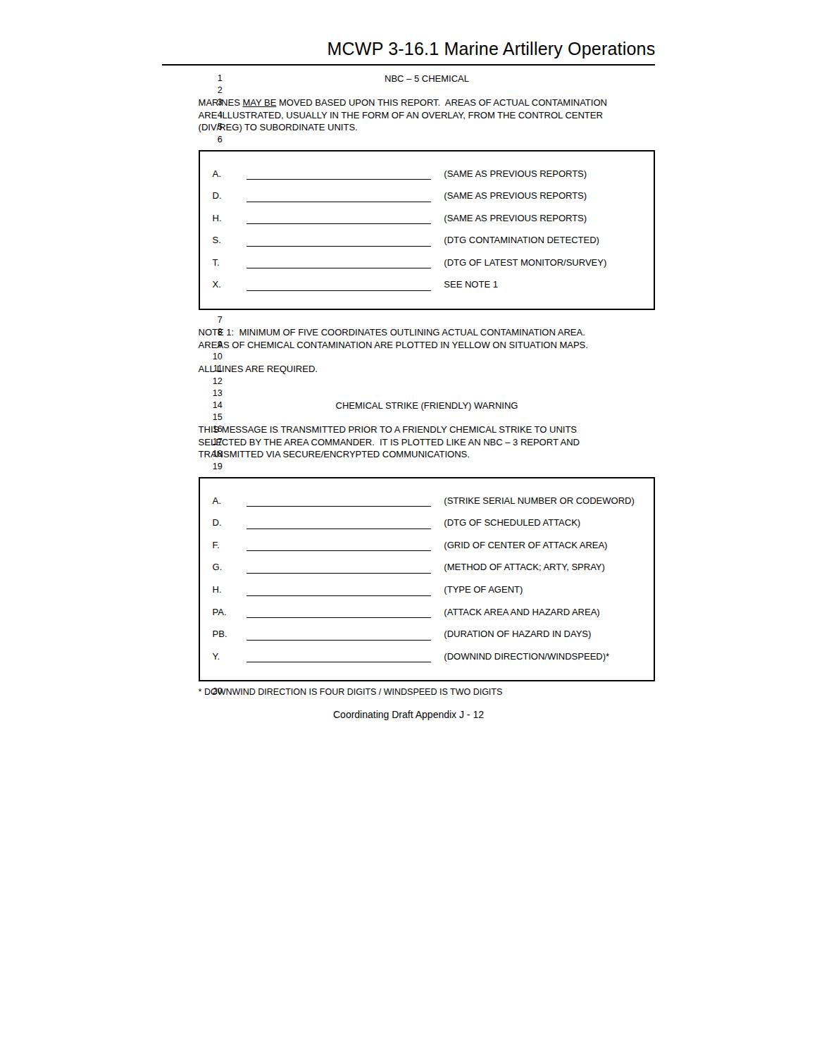MCWP 3-16.1 Marine Artillery Operations
1
NBC – 5 CHEMICAL
2
3 MARINES MAY BE MOVED BASED UPON THIS REPORT. AREAS OF ACTUAL CONTAMINATION
4 ARE ILLUSTRATED, USUALLY IN THE FORM OF AN OVERLAY, FROM THE CONTROL CENTER
5(DIV/REG) TO SUBORDINATE UNITS.
6
| A. | | (SAME AS PREVIOUS REPORTS) |
| D. | | (SAME AS PREVIOUS REPORTS) |
| H. | | (SAME AS PREVIOUS REPORTS) |
| S. | | (DTG CONTAMINATION DETECTED) |
| T. | | (DTG OF LATEST MONITOR/SURVEY) |
| X. | | SEE NOTE 1 |
7
8 NOTE 1: MINIMUM OF FIVE COORDINATES OUTLINING ACTUAL CONTAMINATION AREA.
9 AREAS OF CHEMICAL CONTAMINATION ARE PLOTTED IN YELLOW ON SITUATION MAPS.
10
11 ALL LINES ARE REQUIRED.
12
13
14
CHEMICAL STRIKE (FRIENDLY) WARNING
15
16 THIS MESSAGE IS TRANSMITTED PRIOR TO A FRIENDLY CHEMICAL STRIKE TO UNITS
17 SELECTED BY THE AREA COMMANDER. IT IS PLOTTED LIKE AN NBC – 3 REPORT AND
18 TRANSMITTED VIA SECURE/ENCRYPTED COMMUNICATIONS.
19
| A. | | (STRIKE SERIAL NUMBER OR CODEWORD) |
| D. | | (DTG OF SCHEDULED ATTACK) |
| F. | | (GRID OF CENTER OF ATTACK AREA) |
| G. | | (METHOD OF ATTACK; ARTY, SPRAY) |
| H. | | (TYPE OF AGENT) |
| PA. | | (ATTACK AREA AND HAZARD AREA) |
| PB. | | (DURATION OF HAZARD IN DAYS) |
| Y. | | (DOWNIND DIRECTION/WINDSPEED)* |
20* DOWNWIND DIRECTION IS FOUR DIGITS / WINDSPEED IS TWO DIGITS
Coordinating Draft Appendix J - 12